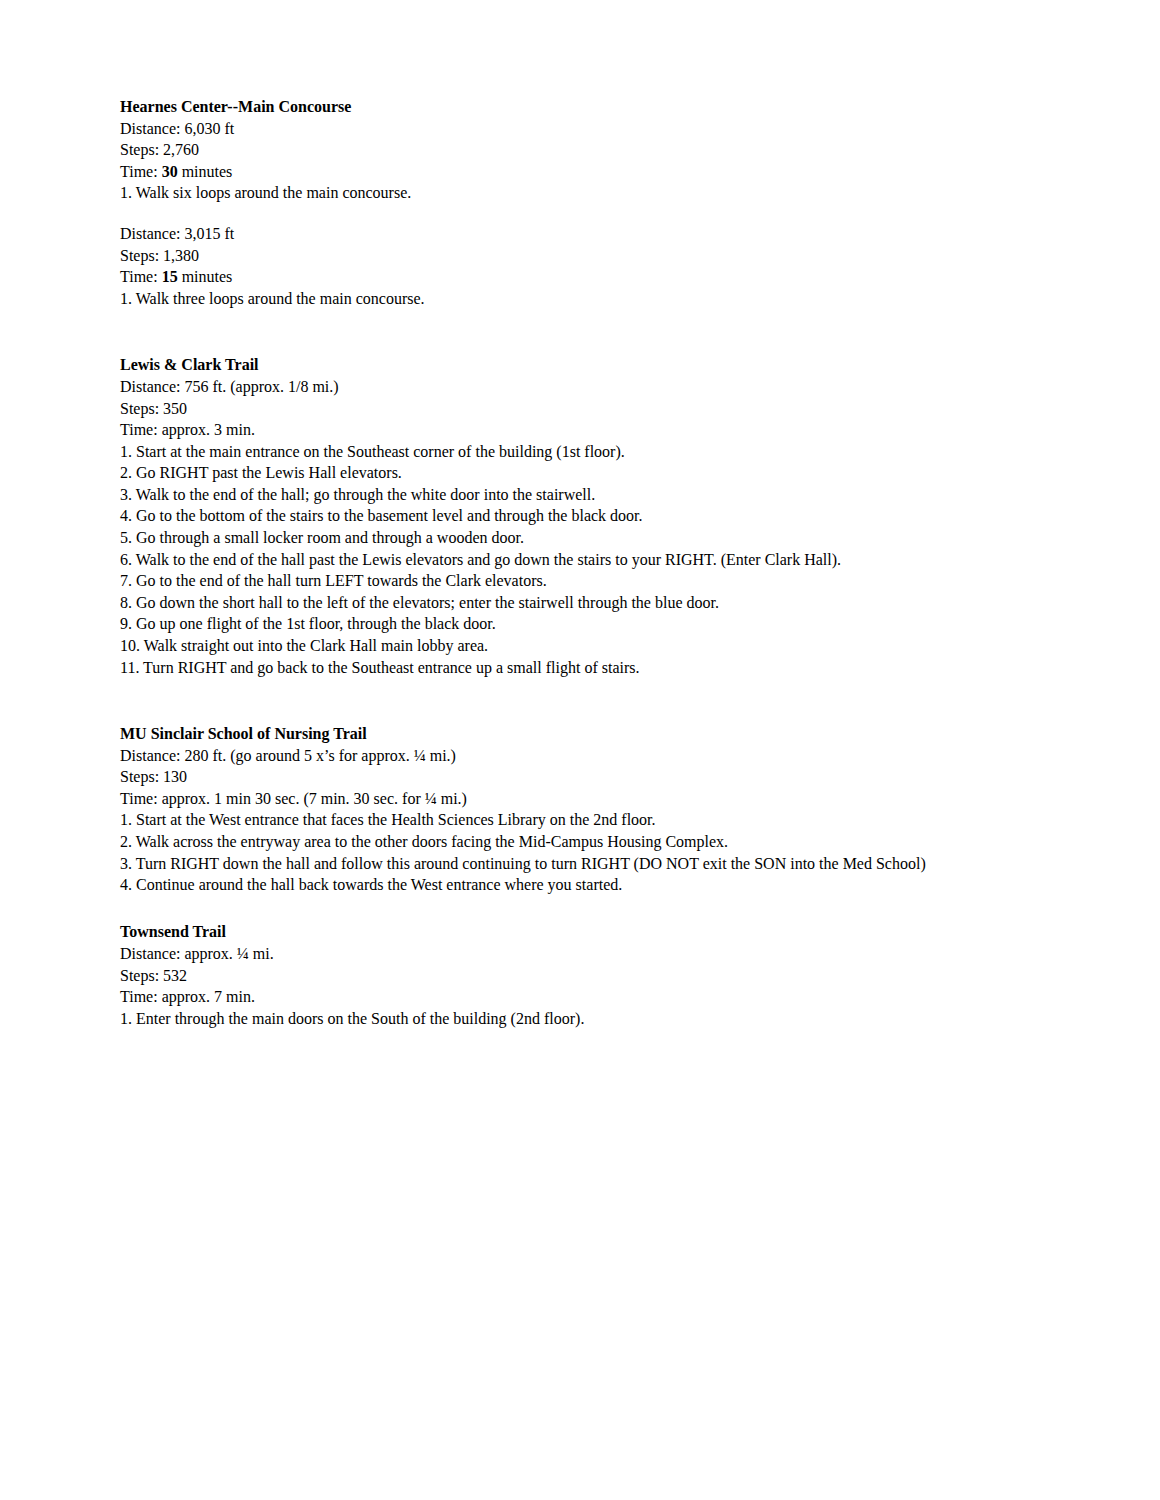Hearnes Center--Main Concourse
Distance: 6,030 ft
Steps: 2,760
Time: 30 minutes
1. Walk six loops around the main concourse.
Distance: 3,015 ft
Steps: 1,380
Time: 15 minutes
1. Walk three loops around the main concourse.
Lewis & Clark Trail
Distance: 756 ft. (approx. 1/8 mi.)
Steps: 350
Time: approx. 3 min.
1. Start at the main entrance on the Southeast corner of the building (1st floor).
2. Go RIGHT past the Lewis Hall elevators.
3. Walk to the end of the hall; go through the white door into the stairwell.
4. Go to the bottom of the stairs to the basement level and through the black door.
5. Go through a small locker room and through a wooden door.
6. Walk to the end of the hall past the Lewis elevators and go down the stairs to your RIGHT. (Enter Clark Hall).
7. Go to the end of the hall turn LEFT towards the Clark elevators.
8. Go down the short hall to the left of the elevators; enter the stairwell through the blue door.
9. Go up one flight of the 1st floor, through the black door.
10. Walk straight out into the Clark Hall main lobby area.
11. Turn RIGHT and go back to the Southeast entrance up a small flight of stairs.
MU Sinclair School of Nursing Trail
Distance: 280 ft. (go around 5 x’s for approx. ¼ mi.)
Steps: 130
Time: approx. 1 min 30 sec. (7 min. 30 sec. for ¼ mi.)
1. Start at the West entrance that faces the Health Sciences Library on the 2nd floor.
2. Walk across the entryway area to the other doors facing the Mid-Campus Housing Complex.
3. Turn RIGHT down the hall and follow this around continuing to turn RIGHT (DO NOT exit the SON into the Med School)
4. Continue around the hall back towards the West entrance where you started.
Townsend Trail
Distance: approx. ¼ mi.
Steps: 532
Time: approx. 7 min.
1. Enter through the main doors on the South of the building (2nd floor).